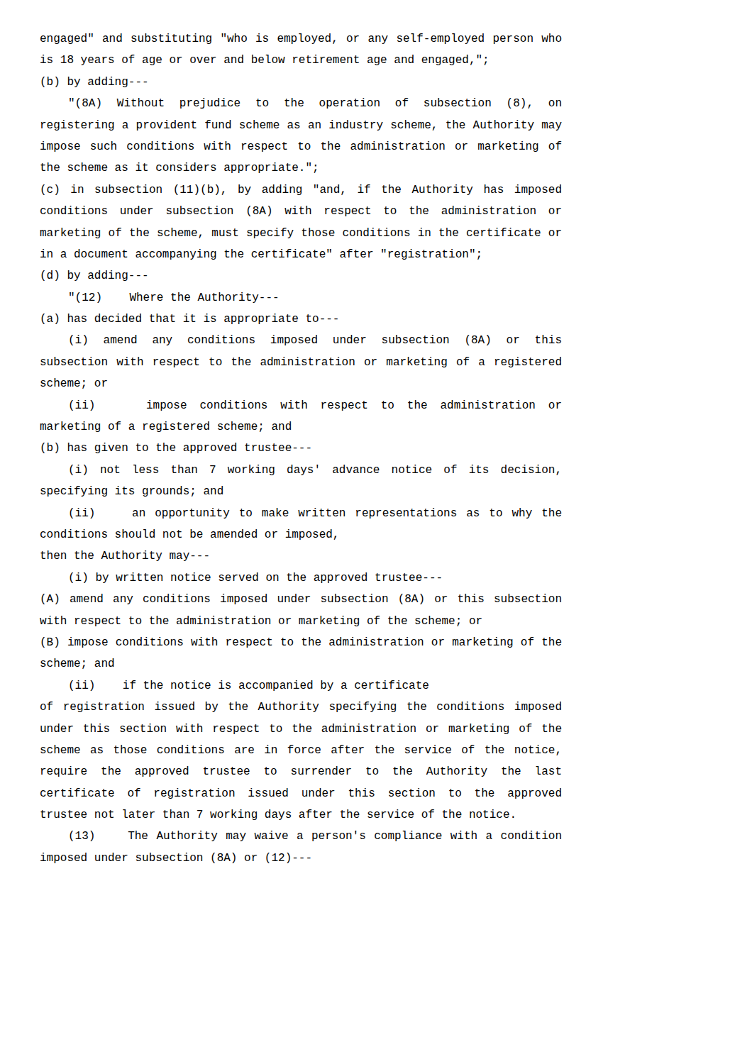engaged" and substituting "who is employed, or any self-employed person who is 18 years of age or over and below retirement age and engaged,";
(b) by adding---
"(8A) Without prejudice to the operation of subsection (8), on registering a provident fund scheme as an industry scheme, the Authority may impose such conditions with respect to the administration or marketing of the scheme as it considers appropriate.";
(c) in subsection (11)(b), by adding "and, if the Authority has imposed conditions under subsection (8A) with respect to the administration or marketing of the scheme, must specify those conditions in the certificate or in a document accompanying the certificate" after "registration";
(d) by adding---
"(12) Where the Authority---
(a) has decided that it is appropriate to---
(i) amend any conditions imposed under subsection (8A) or this subsection with respect to the administration or marketing of a registered scheme; or
(ii) impose conditions with respect to the administration or marketing of a registered scheme; and
(b) has given to the approved trustee---
(i) not less than 7 working days' advance notice of its decision, specifying its grounds; and
(ii) an opportunity to make written representations as to why the conditions should not be amended or imposed,
then the Authority may---
(i) by written notice served on the approved trustee---
(A) amend any conditions imposed under subsection (8A) or this subsection with respect to the administration or marketing of the scheme; or
(B) impose conditions with respect to the administration or marketing of the scheme; and
(ii) if the notice is accompanied by a certificate
of registration issued by the Authority specifying the conditions imposed under this section with respect to the administration or marketing of the scheme as those conditions are in force after the service of the notice, require the approved trustee to surrender to the Authority the last certificate of registration issued under this section to the approved trustee not later than 7 working days after the service of the notice.
(13) The Authority may waive a person's compliance with a condition imposed under subsection (8A) or (12)---